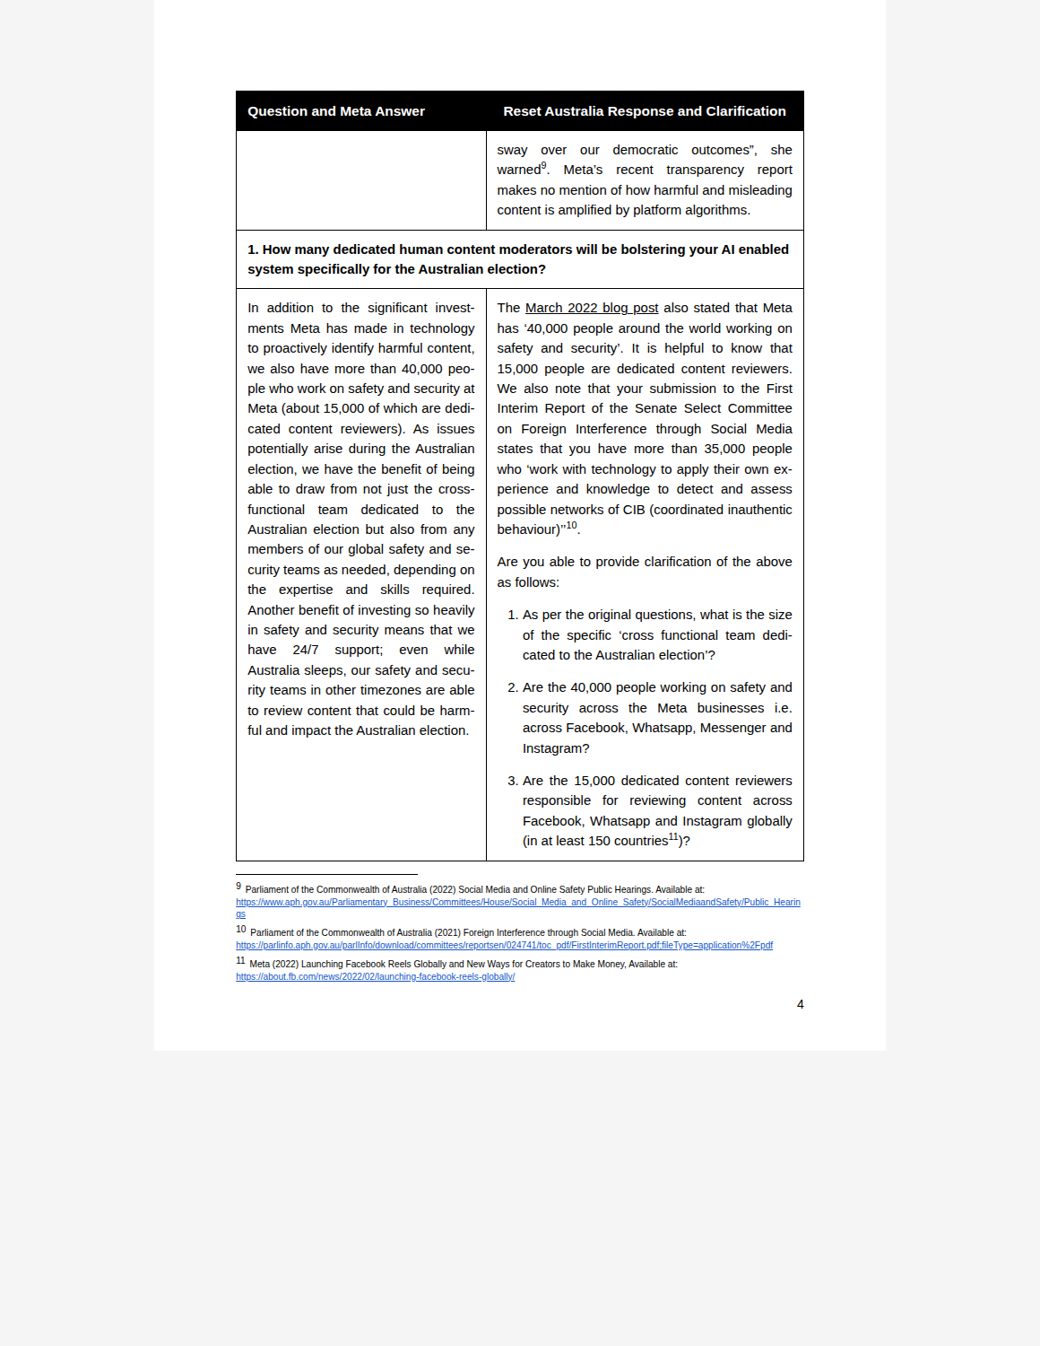| Question and Meta Answer | Reset Australia Response and Clarification |
| --- | --- |
| | sway over our democratic outcomes”, she warned 9 . Meta’s recent transparency report makes no mention of how harmful and misleading content is amplified by platform algorithms. |
| 1. How many dedicated human content moderators will be bolstering your AI enabled system specifically for the Australian election? |
| In addition to the significant investments Meta has made in technology to proactively identify harmful content, we also have more than 40,000 people who work on safety and security at Meta (about 15,000 of which are dedicated content reviewers). As issues potentially arise during the Australian election, we have the benefit of being able to draw from not just the cross-functional team dedicated to the Australian election but also from any members of our global safety and security teams as needed, depending on the expertise and skills required. Another benefit of investing so heavily in safety and security means that we have 24/7 support; even while Australia sleeps, our safety and security teams in other timezones are able to review content that could be harmful and impact the Australian election. | The March 2022 blog post also stated that Meta has ‘40,000 people around the world working on safety and security’. It is helpful to know that 15,000 people are dedicated content reviewers. We also note that your submission to the First Interim Report of the Senate Select Committee on Foreign Interference through Social Media states that you have more than 35,000 people who ‘work with technology to apply their own experience and knowledge to detect and assess possible networks of CIB (coordinated inauthentic behaviour)’’ 10 . Are you able to provide clarification of the above as follows: As per the original questions, what is the size of the specific ‘cross functional team dedicated to the Australian election’? Are the 40,000 people working on safety and security across the Meta businesses i.e. across Facebook, Whatsapp, Messenger and Instagram? Are the 15,000 dedicated content reviewers responsible for reviewing content across Facebook, Whatsapp and Instagram globally (in at least 150 countries 11 )? |
9 Parliament of the Commonwealth of Australia (2022) Social Media and Online Safety Public Hearings. Available at:
https://www.aph.gov.au/Parliamentary_Business/Committees/House/Social_Media_and_Online_Safety/SocialMediaandSafety/Public_Hearings
10 Parliament of the Commonwealth of Australia (2021) Foreign Interference through Social Media. Available at:
https://parlinfo.aph.gov.au/parlInfo/download/committees/reportsen/024741/toc_pdf/FirstInterimReport.pdf;fileType=application%2Fpdf
11 Meta (2022) Launching Facebook Reels Globally and New Ways for Creators to Make Money, Available at:
https://about.fb.com/news/2022/02/launching-facebook-reels-globally/
4